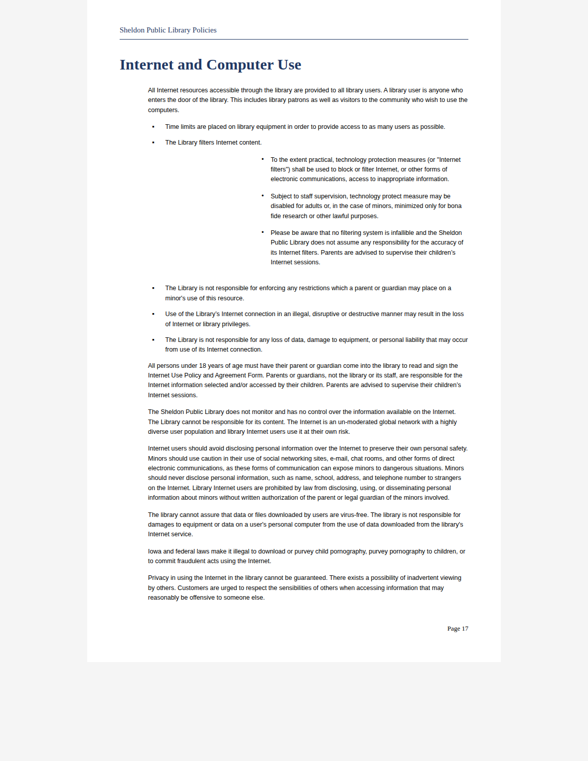Sheldon Public Library Policies
Internet and Computer Use
All Internet resources accessible through the library are provided to all library users. A library user is anyone who enters the door of the library. This includes library patrons as well as visitors to the community who wish to use the computers.
Time limits are placed on library equipment in order to provide access to as many users as possible.
The Library filters Internet content.
To the extent practical, technology protection measures (or "Internet filters") shall be used to block or filter Internet, or other forms of electronic communications, access to inappropriate information.
Subject to staff supervision, technology protect measure may be disabled for adults or, in the case of minors, minimized only for bona fide research or other lawful purposes.
Please be aware that no filtering system is infallible and the Sheldon Public Library does not assume any responsibility for the accuracy of its Internet filters. Parents are advised to supervise their children’s Internet sessions.
The Library is not responsible for enforcing any restrictions which a parent or guardian may place on a minor's use of this resource.
Use of the Library’s Internet connection in an illegal, disruptive or destructive manner may result in the loss of Internet or library privileges.
The Library is not responsible for any loss of data, damage to equipment, or personal liability that may occur from use of its Internet connection.
All persons under 18 years of age must have their parent or guardian come into the library to read and sign the Internet Use Policy and Agreement Form. Parents or guardians, not the library or its staff, are responsible for the Internet information selected and/or accessed by their children. Parents are advised to supervise their children’s Internet sessions.
The Sheldon Public Library does not monitor and has no control over the information available on the Internet. The Library cannot be responsible for its content. The Internet is an un-moderated global network with a highly diverse user population and library Internet users use it at their own risk.
Internet users should avoid disclosing personal information over the Internet to preserve their own personal safety. Minors should use caution in their use of social networking sites, e-mail, chat rooms, and other forms of direct electronic communications, as these forms of communication can expose minors to dangerous situations. Minors should never disclose personal information, such as name, school, address, and telephone number to strangers on the Internet. Library Internet users are prohibited by law from disclosing, using, or disseminating personal information about minors without written authorization of the parent or legal guardian of the minors involved.
The library cannot assure that data or files downloaded by users are virus-free. The library is not responsible for damages to equipment or data on a user's personal computer from the use of data downloaded from the library's Internet service.
Iowa and federal laws make it illegal to download or purvey child pornography, purvey pornography to children, or to commit fraudulent acts using the Internet.
Privacy in using the Internet in the library cannot be guaranteed. There exists a possibility of inadvertent viewing by others. Customers are urged to respect the sensibilities of others when accessing information that may reasonably be offensive to someone else.
Page 17